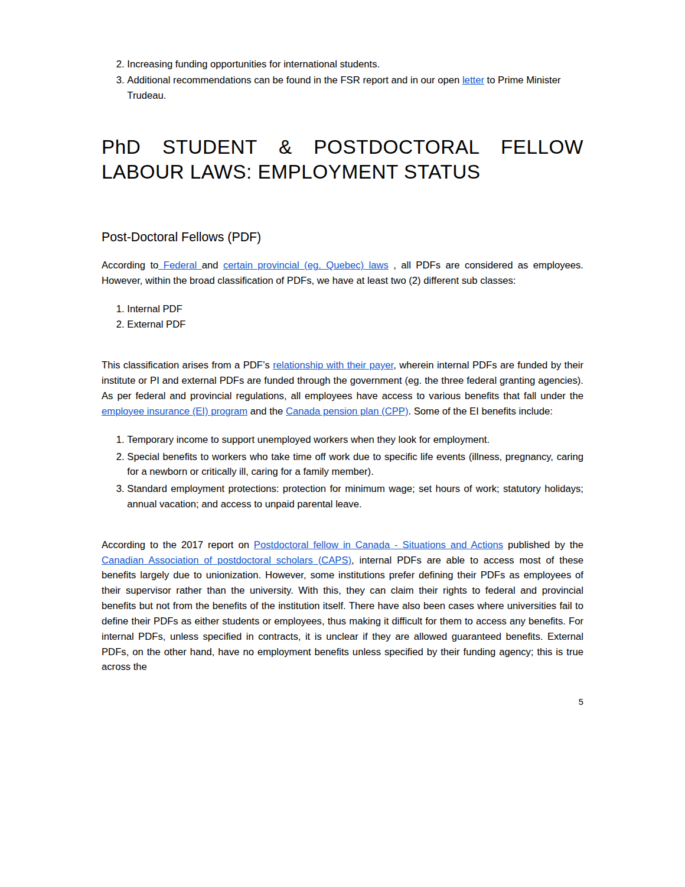Increasing funding opportunities for international students.
Additional recommendations can be found in the FSR report and in our open letter to Prime Minister Trudeau.
PhD STUDENT & POSTDOCTORAL FELLOW LABOUR LAWS: EMPLOYMENT STATUS
Post-Doctoral Fellows (PDF)
According to Federal and certain provincial (eg. Quebec) laws , all PDFs are considered as employees. However, within the broad classification of PDFs, we have at least two (2) different sub classes:
Internal PDF
External PDF
This classification arises from a PDF’s relationship with their payer, wherein internal PDFs are funded by their institute or PI and external PDFs are funded through the government (eg. the three federal granting agencies). As per federal and provincial regulations, all employees have access to various benefits that fall under the employee insurance (EI) program and the Canada pension plan (CPP). Some of the EI benefits include:
Temporary income to support unemployed workers when they look for employment.
Special benefits to workers who take time off work due to specific life events (illness, pregnancy, caring for a newborn or critically ill, caring for a family member).
Standard employment protections: protection for minimum wage; set hours of work; statutory holidays; annual vacation; and access to unpaid parental leave.
According to the 2017 report on Postdoctoral fellow in Canada - Situations and Actions published by the Canadian Association of postdoctoral scholars (CAPS), internal PDFs are able to access most of these benefits largely due to unionization. However, some institutions prefer defining their PDFs as employees of their supervisor rather than the university. With this, they can claim their rights to federal and provincial benefits but not from the benefits of the institution itself. There have also been cases where universities fail to define their PDFs as either students or employees, thus making it difficult for them to access any benefits. For internal PDFs, unless specified in contracts, it is unclear if they are allowed guaranteed benefits. External PDFs, on the other hand, have no employment benefits unless specified by their funding agency; this is true across the
5